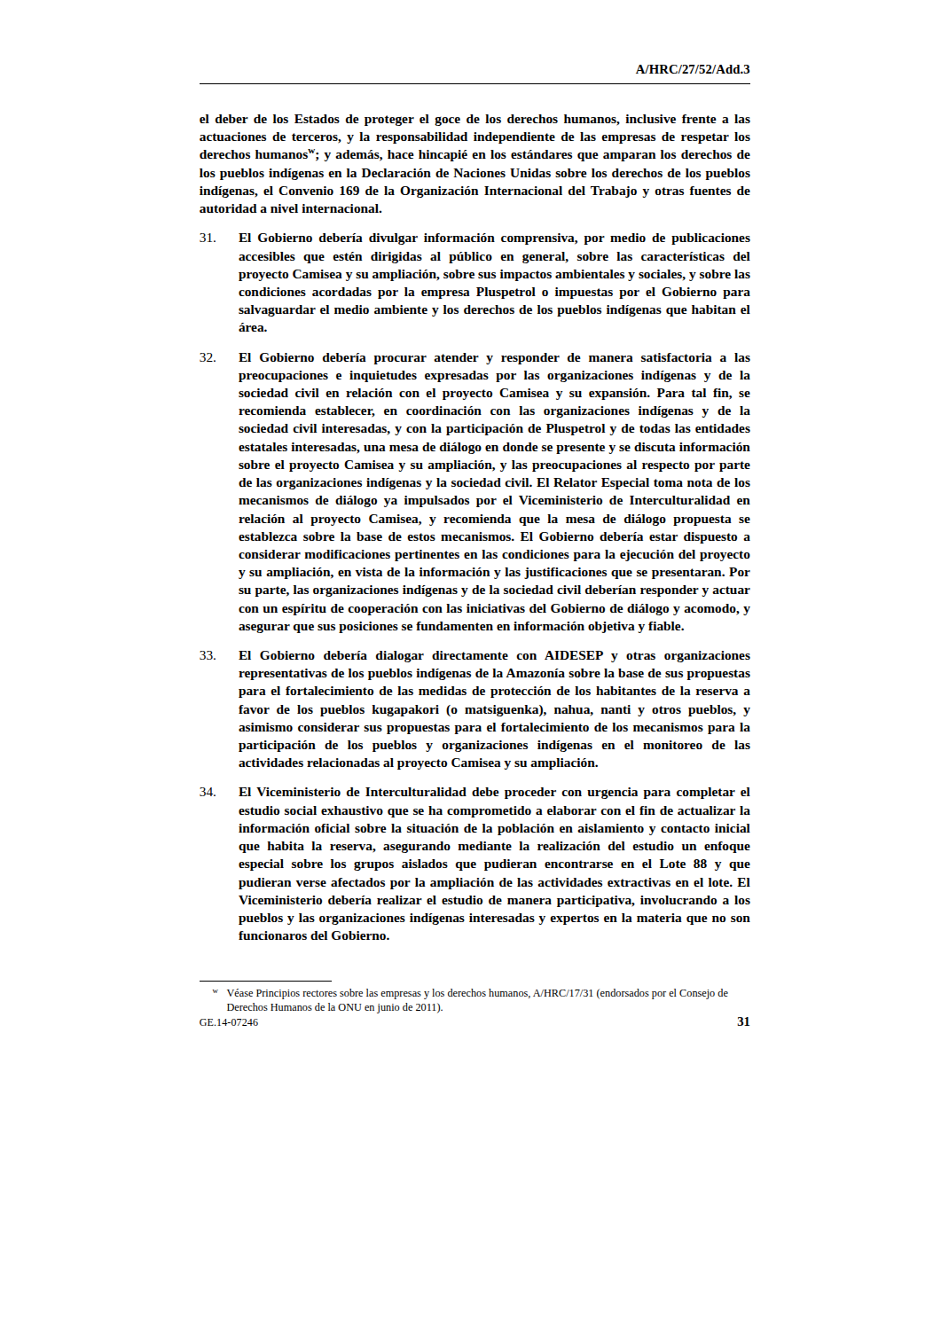A/HRC/27/52/Add.3
el deber de los Estados de proteger el goce de los derechos humanos, inclusive frente a las actuaciones de terceros, y la responsabilidad independiente de las empresas de respetar los derechos humanosw; y además, hace hincapié en los estándares que amparan los derechos de los pueblos indígenas en la Declaración de Naciones Unidas sobre los derechos de los pueblos indígenas, el Convenio 169 de la Organización Internacional del Trabajo y otras fuentes de autoridad a nivel internacional.
31.
El Gobierno debería divulgar información comprensiva, por medio de publicaciones accesibles que estén dirigidas al público en general, sobre las características del proyecto Camisea y su ampliación, sobre sus impactos ambientales y sociales, y sobre las condiciones acordadas por la empresa Pluspetrol o impuestas por el Gobierno para salvaguardar el medio ambiente y los derechos de los pueblos indígenas que habitan el área.
32.
El Gobierno debería procurar atender y responder de manera satisfactoria a las preocupaciones e inquietudes expresadas por las organizaciones indígenas y de la sociedad civil en relación con el proyecto Camisea y su expansión. Para tal fin, se recomienda establecer, en coordinación con las organizaciones indígenas y de la sociedad civil interesadas, y con la participación de Pluspetrol y de todas las entidades estatales interesadas, una mesa de diálogo en donde se presente y se discuta información sobre el proyecto Camisea y su ampliación, y las preocupaciones al respecto por parte de las organizaciones indígenas y la sociedad civil. El Relator Especial toma nota de los mecanismos de diálogo ya impulsados por el Viceministerio de Interculturalidad en relación al proyecto Camisea, y recomienda que la mesa de diálogo propuesta se establezca sobre la base de estos mecanismos. El Gobierno debería estar dispuesto a considerar modificaciones pertinentes en las condiciones para la ejecución del proyecto y su ampliación, en vista de la información y las justificaciones que se presentaran. Por su parte, las organizaciones indígenas y de la sociedad civil deberían responder y actuar con un espíritu de cooperación con las iniciativas del Gobierno de diálogo y acomodo, y asegurar que sus posiciones se fundamenten en información objetiva y fiable.
33.
El Gobierno debería dialogar directamente con AIDESEP y otras organizaciones representativas de los pueblos indígenas de la Amazonía sobre la base de sus propuestas para el fortalecimiento de las medidas de protección de los habitantes de la reserva a favor de los pueblos kugapakori (o matsiguenka), nahua, nanti y otros pueblos, y asimismo considerar sus propuestas para el fortalecimiento de los mecanismos para la participación de los pueblos y organizaciones indígenas en el monitoreo de las actividades relacionadas al proyecto Camisea y su ampliación.
34.
El Viceministerio de Interculturalidad debe proceder con urgencia para completar el estudio social exhaustivo que se ha comprometido a elaborar con el fin de actualizar la información oficial sobre la situación de la población en aislamiento y contacto inicial que habita la reserva, asegurando mediante la realización del estudio un enfoque especial sobre los grupos aislados que pudieran encontrarse en el Lote 88 y que pudieran verse afectados por la ampliación de las actividades extractivas en el lote. El Viceministerio debería realizar el estudio de manera participativa, involucrando a los pueblos y las organizaciones indígenas interesadas y expertos en la materia que no son funcionaros del Gobierno.
w
Véase Principios rectores sobre las empresas y los derechos humanos, A/HRC/17/31 (endorsados por el Consejo de Derechos Humanos de la ONU en junio de 2011).
GE.14-07246
31